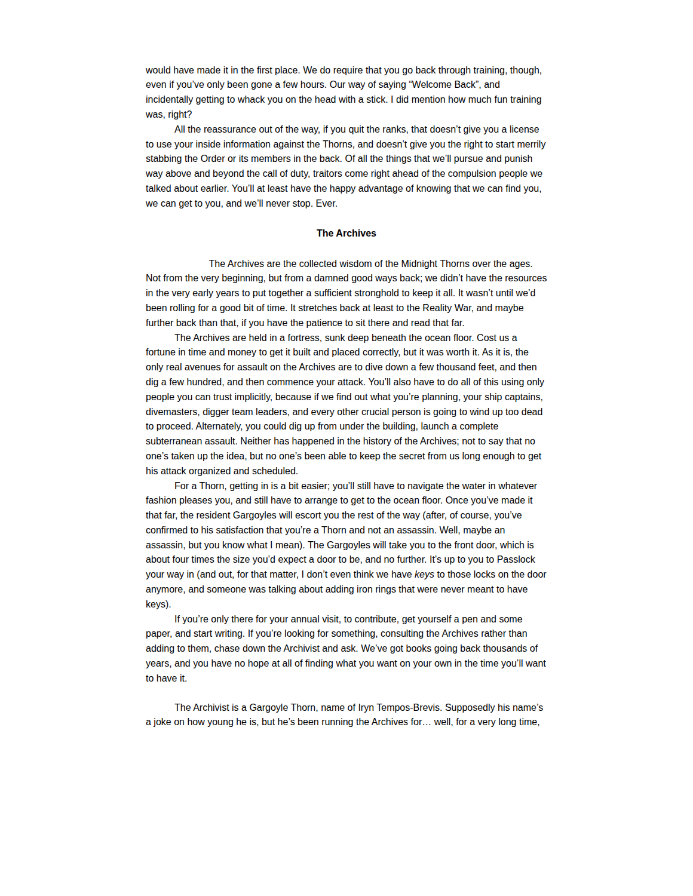would have made it in the first place. We do require that you go back through training, though, even if you’ve only been gone a few hours. Our way of saying “Welcome Back”, and incidentally getting to whack you on the head with a stick. I did mention how much fun training was, right?
All the reassurance out of the way, if you quit the ranks, that doesn’t give you a license to use your inside information against the Thorns, and doesn’t give you the right to start merrily stabbing the Order or its members in the back. Of all the things that we’ll pursue and punish way above and beyond the call of duty, traitors come right ahead of the compulsion people we talked about earlier. You’ll at least have the happy advantage of knowing that we can find you, we can get to you, and we’ll never stop. Ever.
The Archives
The Archives are the collected wisdom of the Midnight Thorns over the ages. Not from the very beginning, but from a damned good ways back; we didn’t have the resources in the very early years to put together a sufficient stronghold to keep it all. It wasn’t until we’d been rolling for a good bit of time. It stretches back at least to the Reality War, and maybe further back than that, if you have the patience to sit there and read that far.
The Archives are held in a fortress, sunk deep beneath the ocean floor. Cost us a fortune in time and money to get it built and placed correctly, but it was worth it. As it is, the only real avenues for assault on the Archives are to dive down a few thousand feet, and then dig a few hundred, and then commence your attack. You’ll also have to do all of this using only people you can trust implicitly, because if we find out what you’re planning, your ship captains, divemasters, digger team leaders, and every other crucial person is going to wind up too dead to proceed. Alternately, you could dig up from under the building, launch a complete subterranean assault. Neither has happened in the history of the Archives; not to say that no one’s taken up the idea, but no one’s been able to keep the secret from us long enough to get his attack organized and scheduled.
For a Thorn, getting in is a bit easier; you’ll still have to navigate the water in whatever fashion pleases you, and still have to arrange to get to the ocean floor. Once you’ve made it that far, the resident Gargoyles will escort you the rest of the way (after, of course, you’ve confirmed to his satisfaction that you’re a Thorn and not an assassin. Well, maybe an assassin, but you know what I mean). The Gargoyles will take you to the front door, which is about four times the size you’d expect a door to be, and no further. It’s up to you to Passlock your way in (and out, for that matter, I don’t even think we have keys to those locks on the door anymore, and someone was talking about adding iron rings that were never meant to have keys).
If you’re only there for your annual visit, to contribute, get yourself a pen and some paper, and start writing. If you’re looking for something, consulting the Archives rather than adding to them, chase down the Archivist and ask. We’ve got books going back thousands of years, and you have no hope at all of finding what you want on your own in the time you’ll want to have it.
The Archivist is a Gargoyle Thorn, name of Iryn Tempos-Brevis. Supposedly his name’s a joke on how young he is, but he’s been running the Archives for… well, for a very long time,